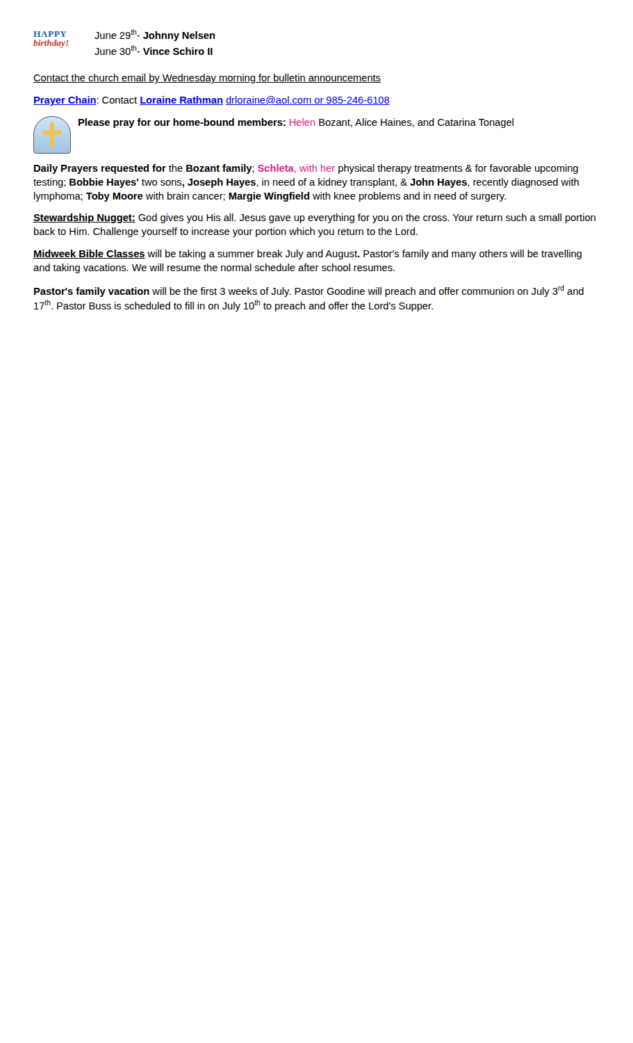HAPPY birthday!
June 29th- Johnny Nelsen
June 30th- Vince Schiro II
Contact the church email by Wednesday morning for bulletin announcements
Prayer Chain: Contact Loraine Rathman drloraine@aol.com or 985-246-6108
Please pray for our home-bound members: Helen Bozant, Alice Haines, and Catarina Tonagel
Daily Prayers requested for the Bozant family; Schleta, with her physical therapy treatments & for favorable upcoming testing; Bobbie Hayes' two sons, Joseph Hayes, in need of a kidney transplant, & John Hayes, recently diagnosed with lymphoma; Toby Moore with brain cancer; Margie Wingfield with knee problems and in need of surgery.
Stewardship Nugget: God gives you His all. Jesus gave up everything for you on the cross. Your return such a small portion back to Him. Challenge yourself to increase your portion which you return to the Lord.
Midweek Bible Classes will be taking a summer break July and August. Pastor's family and many others will be travelling and taking vacations. We will resume the normal schedule after school resumes.
Pastor's family vacation will be the first 3 weeks of July. Pastor Goodine will preach and offer communion on July 3rd and 17th. Pastor Buss is scheduled to fill in on July 10th to preach and offer the Lord's Supper.